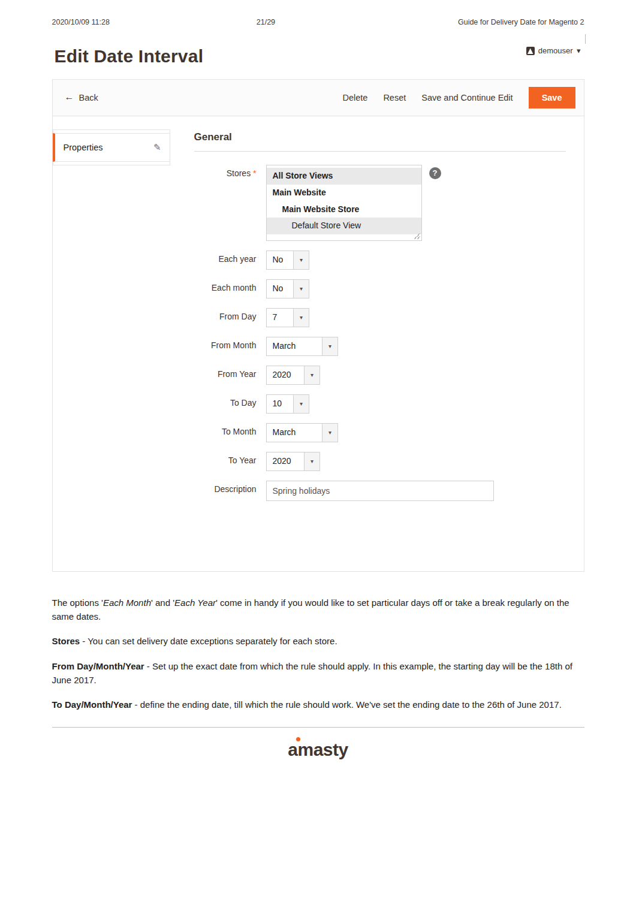2020/10/09 11:28
21/29
Guide for Delivery Date for Magento 2
demouser ▾
Edit Date Interval
← Back Delete Reset Save and Continue Edit Save
Properties ✎
General
Stores *
All Store Views
Main Website
Main Website Store
Default Store View
?
Each year
No▾
Each month
No▾
From Day
7▾
From Month
March▾
From Year
2020▾
To Day
10▾
To Month
March▾
To Year
2020▾
Description
The options 'Each Month' and 'Each Year' come in handy if you would like to set particular days off or take a break regularly on the same dates.
Stores - You can set delivery date exceptions separately for each store.
From Day/Month/Year - Set up the exact date from which the rule should apply. In this example, the starting day will be the 18th of June 2017.
To Day/Month/Year - define the ending date, till which the rule should work. We've set the ending date to the 26th of June 2017.
amasty